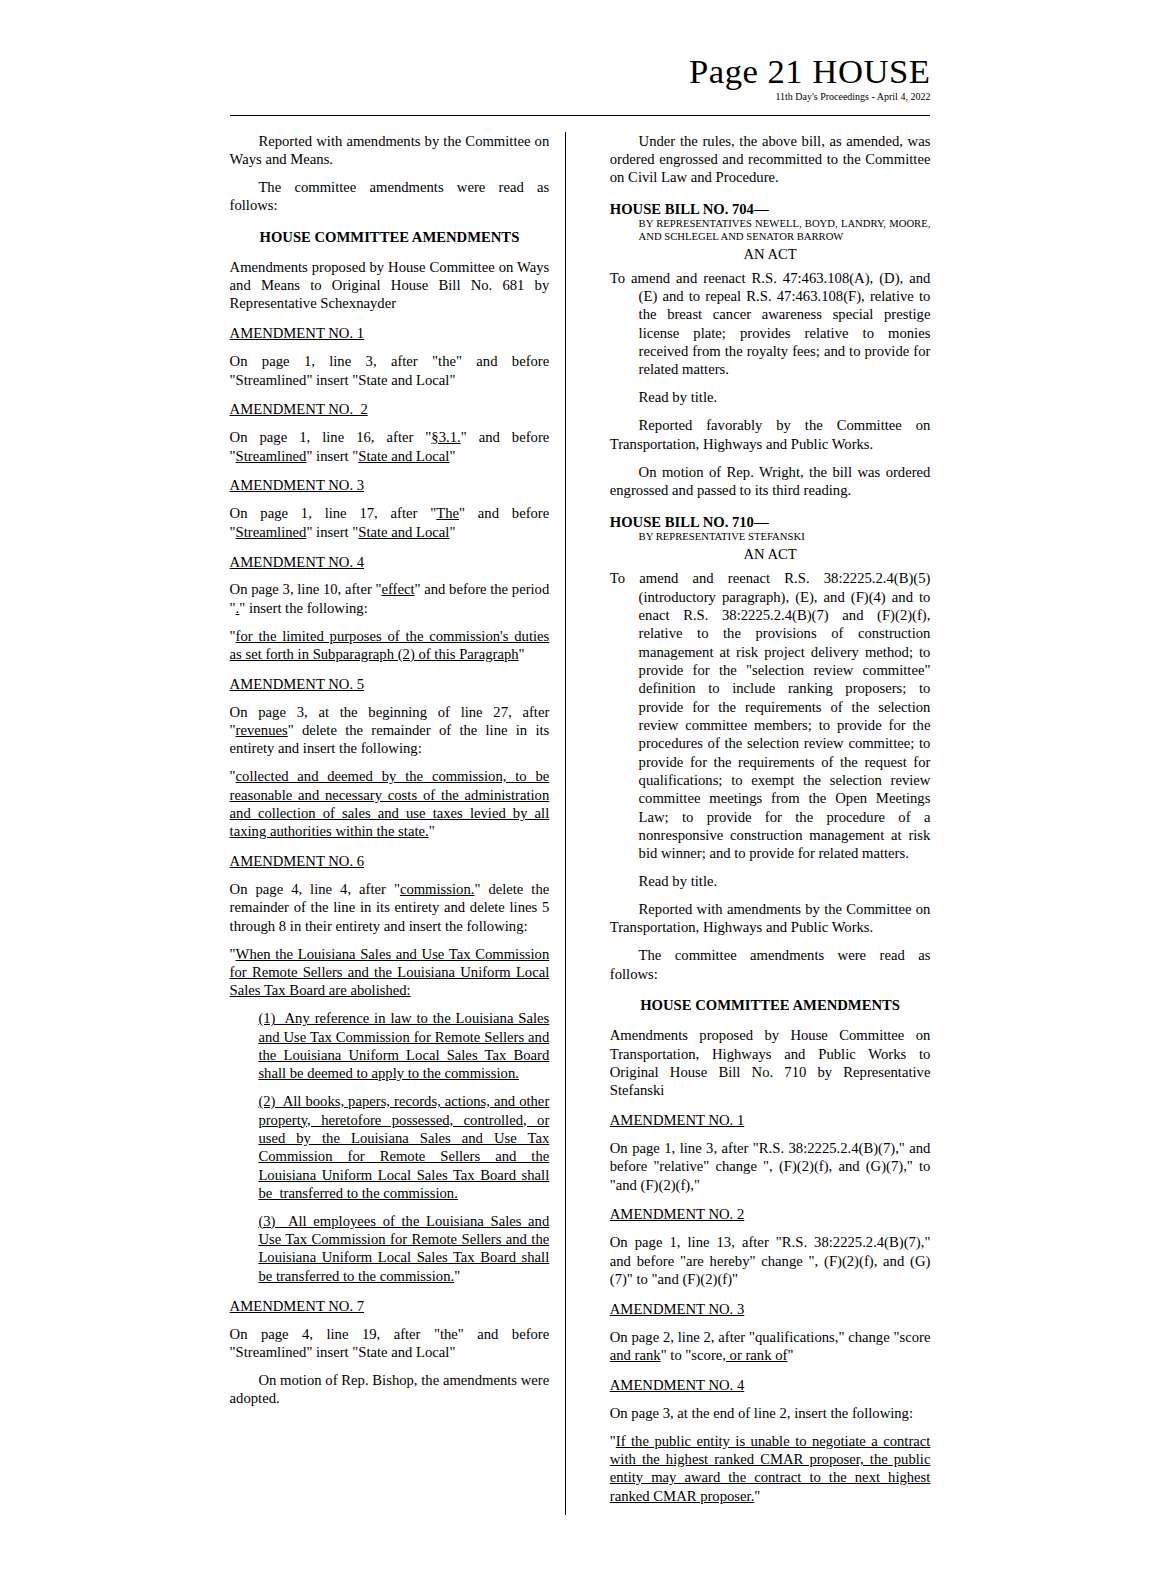Page 21 HOUSE
11th Day's Proceedings - April 4, 2022
Reported with amendments by the Committee on Ways and Means.
The committee amendments were read as follows:
HOUSE COMMITTEE AMENDMENTS
Amendments proposed by House Committee on Ways and Means to Original House Bill No. 681 by Representative Schexnayder
AMENDMENT NO. 1
On page 1, line 3, after "the" and before "Streamlined" insert "State and Local"
AMENDMENT NO. 2
On page 1, line 16, after "§3.1." and before "Streamlined" insert "State and Local"
AMENDMENT NO. 3
On page 1, line 17, after "The" and before "Streamlined" insert "State and Local"
AMENDMENT NO. 4
On page 3, line 10, after "effect" and before the period "." insert the following:
"for the limited purposes of the commission's duties as set forth in Subparagraph (2) of this Paragraph"
AMENDMENT NO. 5
On page 3, at the beginning of line 27, after "revenues" delete the remainder of the line in its entirety and insert the following:
"collected and deemed by the commission, to be reasonable and necessary costs of the administration and collection of sales and use taxes levied by all taxing authorities within the state."
AMENDMENT NO. 6
On page 4, line 4, after "commission." delete the remainder of the line in its entirety and delete lines 5 through 8 in their entirety and insert the following:
"When the Louisiana Sales and Use Tax Commission for Remote Sellers and the Louisiana Uniform Local Sales Tax Board are abolished:
(1) Any reference in law to the Louisiana Sales and Use Tax Commission for Remote Sellers and the Louisiana Uniform Local Sales Tax Board shall be deemed to apply to the commission.
(2) All books, papers, records, actions, and other property, heretofore possessed, controlled, or used by the Louisiana Sales and Use Tax Commission for Remote Sellers and the Louisiana Uniform Local Sales Tax Board shall be transferred to the commission.
(3) All employees of the Louisiana Sales and Use Tax Commission for Remote Sellers and the Louisiana Uniform Local Sales Tax Board shall be transferred to the commission."
AMENDMENT NO. 7
On page 4, line 19, after "the" and before "Streamlined" insert "State and Local"
On motion of Rep. Bishop, the amendments were adopted.
Under the rules, the above bill, as amended, was ordered engrossed and recommitted to the Committee on Civil Law and Procedure.
HOUSE BILL NO. 704—
BY REPRESENTATIVES NEWELL, BOYD, LANDRY, MOORE, AND SCHLEGEL AND SENATOR BARROW
AN ACT
To amend and reenact R.S. 47:463.108(A), (D), and (E) and to repeal R.S. 47:463.108(F), relative to the breast cancer awareness special prestige license plate; provides relative to monies received from the royalty fees; and to provide for related matters.
Read by title.
Reported favorably by the Committee on Transportation, Highways and Public Works.
On motion of Rep. Wright, the bill was ordered engrossed and passed to its third reading.
HOUSE BILL NO. 710—
BY REPRESENTATIVE STEFANSKI
AN ACT
To amend and reenact R.S. 38:2225.2.4(B)(5)(introductory paragraph), (E), and (F)(4) and to enact R.S. 38:2225.2.4(B)(7) and (F)(2)(f), relative to the provisions of construction management at risk project delivery method; to provide for the "selection review committee" definition to include ranking proposers; to provide for the requirements of the selection review committee members; to provide for the procedures of the selection review committee; to provide for the requirements of the request for qualifications; to exempt the selection review committee meetings from the Open Meetings Law; to provide for the procedure of a nonresponsive construction management at risk bid winner; and to provide for related matters.
Read by title.
Reported with amendments by the Committee on Transportation, Highways and Public Works.
The committee amendments were read as follows:
HOUSE COMMITTEE AMENDMENTS
Amendments proposed by House Committee on Transportation, Highways and Public Works to Original House Bill No. 710 by Representative Stefanski
AMENDMENT NO. 1
On page 1, line 3, after "R.S. 38:2225.2.4(B)(7)," and before "relative" change ", (F)(2)(f), and (G)(7)," to "and (F)(2)(f),"
AMENDMENT NO. 2
On page 1, line 13, after "R.S. 38:2225.2.4(B)(7)," and before "are hereby" change ", (F)(2)(f), and (G)(7)" to "and (F)(2)(f)"
AMENDMENT NO. 3
On page 2, line 2, after "qualifications," change "score and rank" to "score, or rank of"
AMENDMENT NO. 4
On page 3, at the end of line 2, insert the following:
"If the public entity is unable to negotiate a contract with the highest ranked CMAR proposer, the public entity may award the contract to the next highest ranked CMAR proposer."